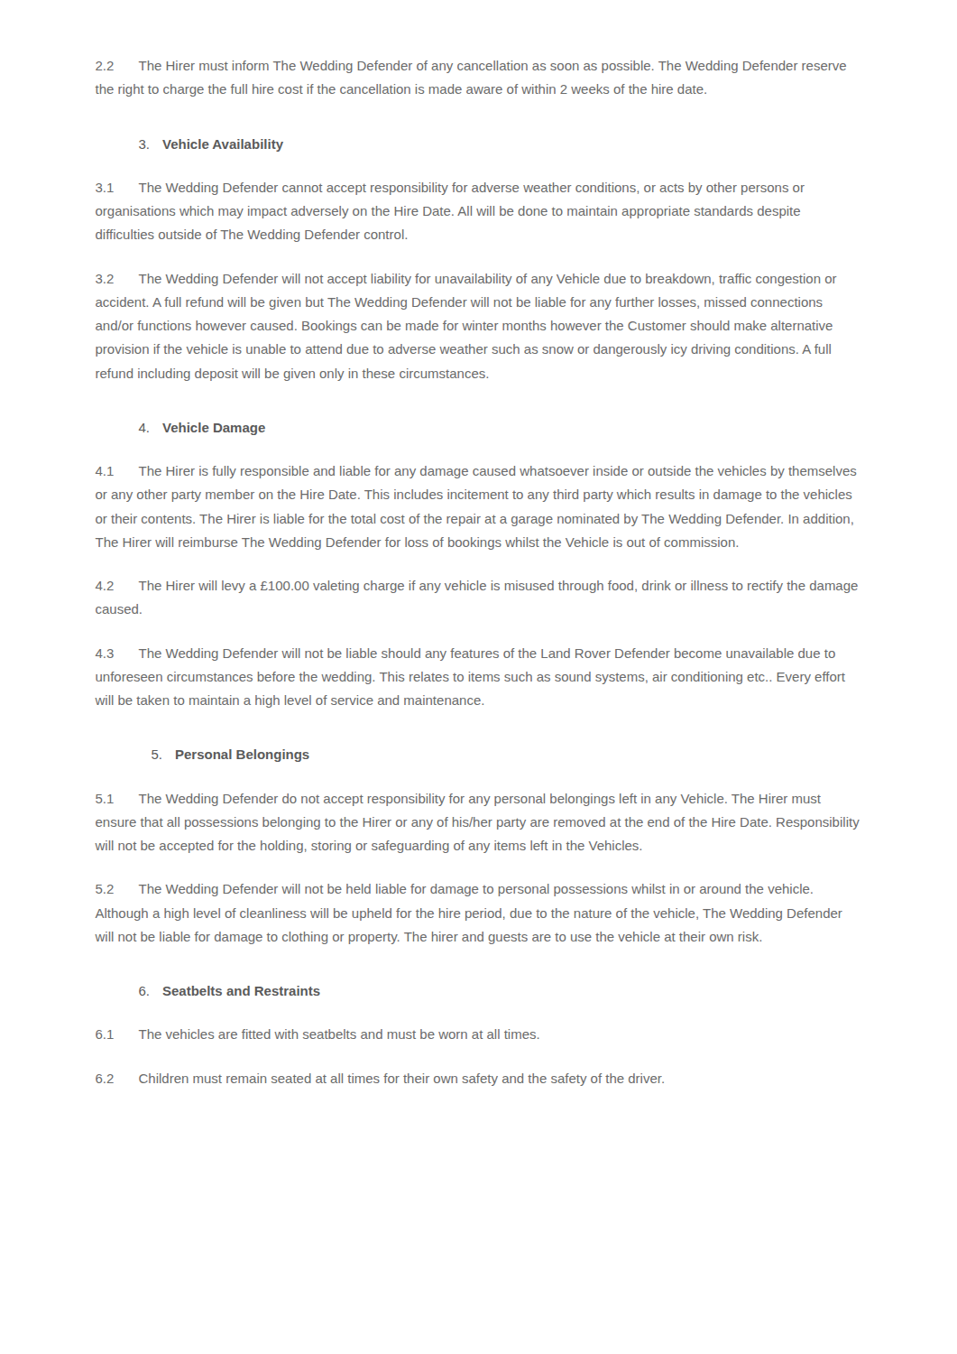2.2 The Hirer must inform The Wedding Defender of any cancellation as soon as possible. The Wedding Defender reserve the right to charge the full hire cost if the cancellation is made aware of within 2 weeks of the hire date.
3. Vehicle Availability
3.1 The Wedding Defender cannot accept responsibility for adverse weather conditions, or acts by other persons or organisations which may impact adversely on the Hire Date. All will be done to maintain appropriate standards despite difficulties outside of The Wedding Defender control.
3.2 The Wedding Defender will not accept liability for unavailability of any Vehicle due to breakdown, traffic congestion or accident. A full refund will be given but The Wedding Defender will not be liable for any further losses, missed connections and/or functions however caused. Bookings can be made for winter months however the Customer should make alternative provision if the vehicle is unable to attend due to adverse weather such as snow or dangerously icy driving conditions. A full refund including deposit will be given only in these circumstances.
4. Vehicle Damage
4.1 The Hirer is fully responsible and liable for any damage caused whatsoever inside or outside the vehicles by themselves or any other party member on the Hire Date. This includes incitement to any third party which results in damage to the vehicles or their contents. The Hirer is liable for the total cost of the repair at a garage nominated by The Wedding Defender. In addition, The Hirer will reimburse The Wedding Defender for loss of bookings whilst the Vehicle is out of commission.
4.2 The Hirer will levy a £100.00 valeting charge if any vehicle is misused through food, drink or illness to rectify the damage caused.
4.3 The Wedding Defender will not be liable should any features of the Land Rover Defender become unavailable due to unforeseen circumstances before the wedding. This relates to items such as sound systems, air conditioning etc.. Every effort will be taken to maintain a high level of service and maintenance.
5. Personal Belongings
5.1 The Wedding Defender do not accept responsibility for any personal belongings left in any Vehicle. The Hirer must ensure that all possessions belonging to the Hirer or any of his/her party are removed at the end of the Hire Date. Responsibility will not be accepted for the holding, storing or safeguarding of any items left in the Vehicles.
5.2 The Wedding Defender will not be held liable for damage to personal possessions whilst in or around the vehicle. Although a high level of cleanliness will be upheld for the hire period, due to the nature of the vehicle, The Wedding Defender will not be liable for damage to clothing or property. The hirer and guests are to use the vehicle at their own risk.
6. Seatbelts and Restraints
6.1 The vehicles are fitted with seatbelts and must be worn at all times.
6.2 Children must remain seated at all times for their own safety and the safety of the driver.